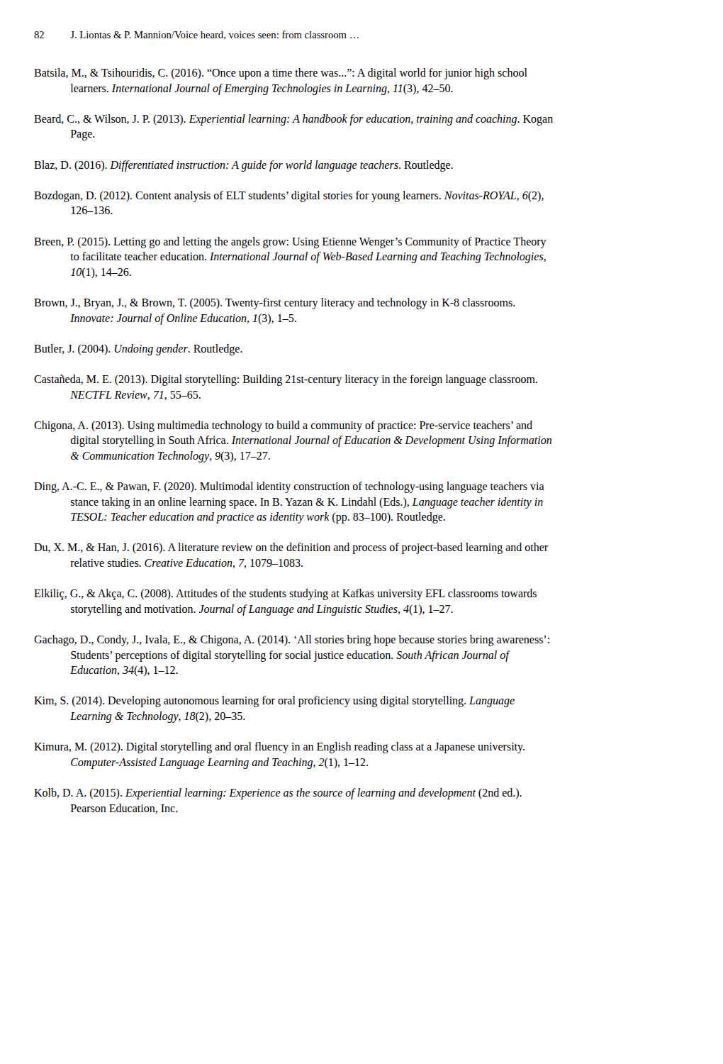82 J. Liontas & P. Mannion/Voice heard, voices seen: from classroom …
Batsila, M., & Tsihouridis, C. (2016). “Once upon a time there was...”: A digital world for junior high school learners. International Journal of Emerging Technologies in Learning, 11(3), 42–50.
Beard, C., & Wilson, J. P. (2013). Experiential learning: A handbook for education, training and coaching. Kogan Page.
Blaz, D. (2016). Differentiated instruction: A guide for world language teachers. Routledge.
Bozdogan, D. (2012). Content analysis of ELT students’ digital stories for young learners. Novitas-ROYAL, 6(2), 126–136.
Breen, P. (2015). Letting go and letting the angels grow: Using Etienne Wenger’s Community of Practice Theory to facilitate teacher education. International Journal of Web-Based Learning and Teaching Technologies, 10(1), 14–26.
Brown, J., Bryan, J., & Brown, T. (2005). Twenty-first century literacy and technology in K-8 classrooms. Innovate: Journal of Online Education, 1(3), 1–5.
Butler, J. (2004). Undoing gender. Routledge.
Castañeda, M. E. (2013). Digital storytelling: Building 21st-century literacy in the foreign language classroom. NECTFL Review, 71, 55–65.
Chigona, A. (2013). Using multimedia technology to build a community of practice: Pre-service teachers’ and digital storytelling in South Africa. International Journal of Education & Development Using Information & Communication Technology, 9(3), 17–27.
Ding, A.-C. E., & Pawan, F. (2020). Multimodal identity construction of technology-using language teachers via stance taking in an online learning space. In B. Yazan & K. Lindahl (Eds.), Language teacher identity in TESOL: Teacher education and practice as identity work (pp. 83–100). Routledge.
Du, X. M., & Han, J. (2016). A literature review on the definition and process of project-based learning and other relative studies. Creative Education, 7, 1079–1083.
Elkiliç, G., & Akça, C. (2008). Attitudes of the students studying at Kafkas university EFL classrooms towards storytelling and motivation. Journal of Language and Linguistic Studies, 4(1), 1–27.
Gachago, D., Condy, J., Ivala, E., & Chigona, A. (2014). ‘All stories bring hope because stories bring awareness’: Students’ perceptions of digital storytelling for social justice education. South African Journal of Education, 34(4), 1–12.
Kim, S. (2014). Developing autonomous learning for oral proficiency using digital storytelling. Language Learning & Technology, 18(2), 20–35.
Kimura, M. (2012). Digital storytelling and oral fluency in an English reading class at a Japanese university. Computer-Assisted Language Learning and Teaching, 2(1), 1–12.
Kolb, D. A. (2015). Experiential learning: Experience as the source of learning and development (2nd ed.). Pearson Education, Inc.